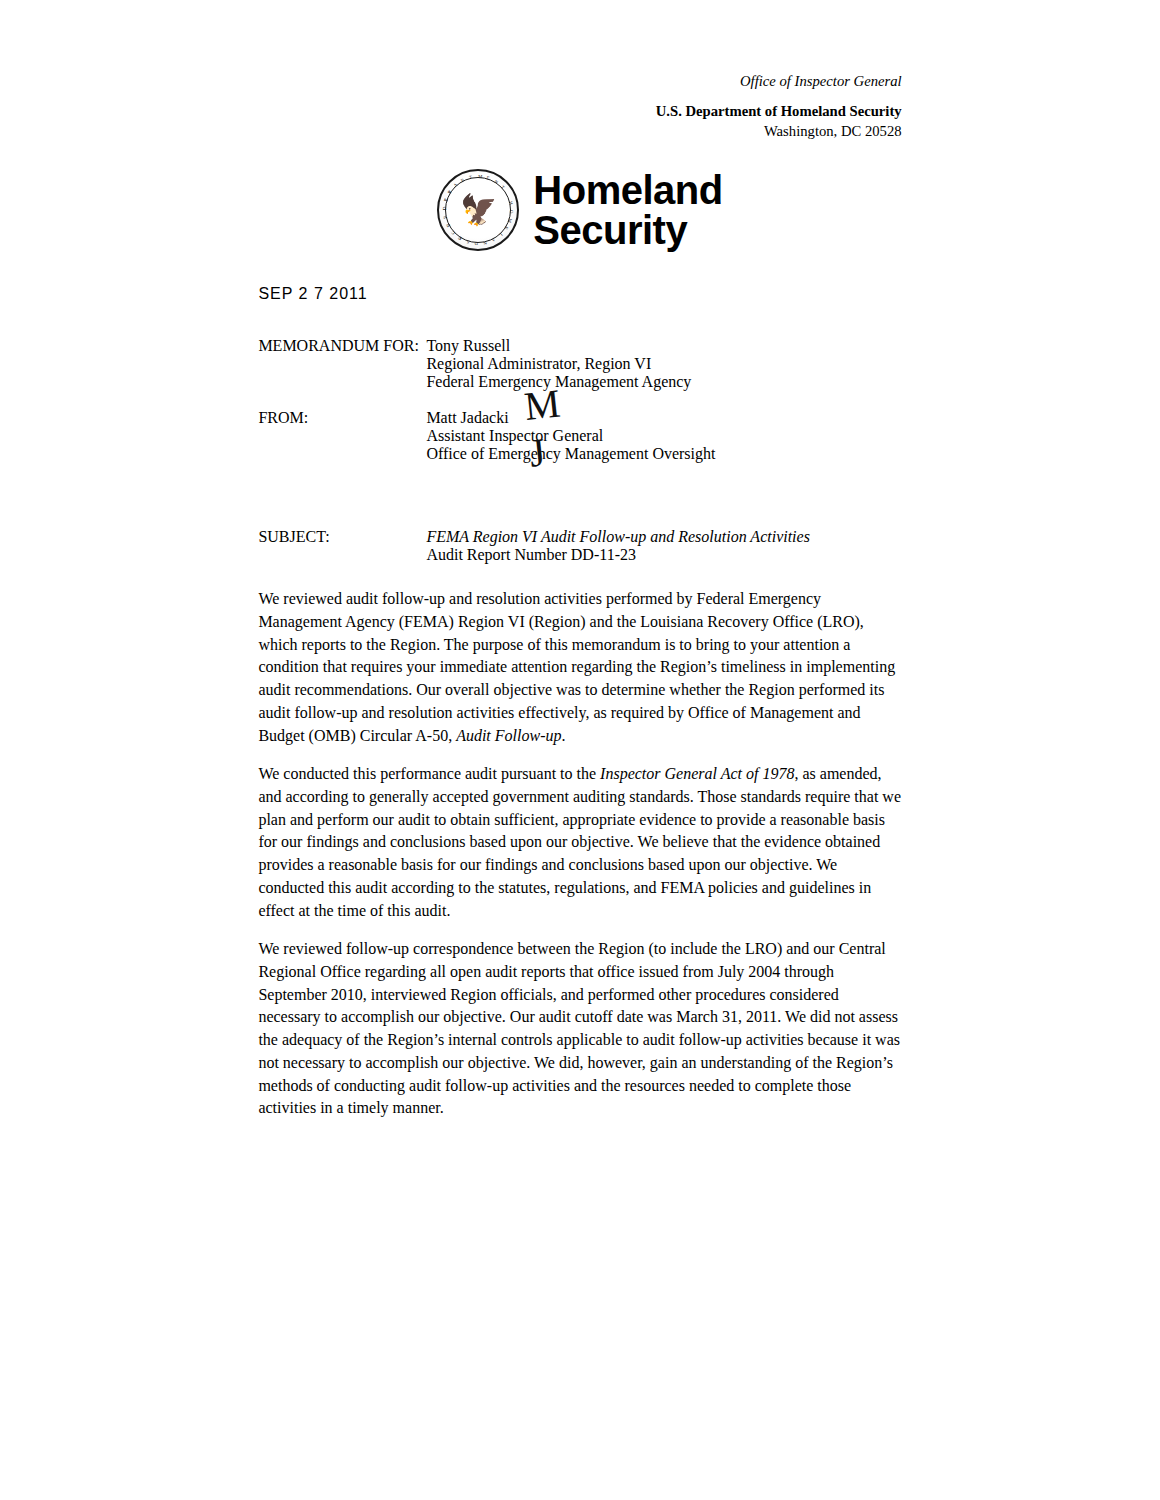Office of Inspector General
U.S. Department of Homeland Security
Washington, DC 20528
U . S . D E P A R T M E N T H O M E L A N D S E C U R I T Y
🦅
Homeland
Security
SEP 2 7 2011
| MEMORANDUM FOR: | Tony Russell Regional Administrator, Region VI Federal Emergency Management Agency |
| FROM: | Matt Jadacki M J Assistant Inspector General Office of Emergency Management Oversight |
| SUBJECT: | FEMA Region VI Audit Follow-up and Resolution Activities Audit Report Number DD-11-23 |
We reviewed audit follow-up and resolution activities performed by Federal Emergency Management Agency (FEMA) Region VI (Region) and the Louisiana Recovery Office (LRO), which reports to the Region. The purpose of this memorandum is to bring to your attention a condition that requires your immediate attention regarding the Region’s timeliness in implementing audit recommendations. Our overall objective was to determine whether the Region performed its audit follow-up and resolution activities effectively, as required by Office of Management and Budget (OMB) Circular A-50, Audit Follow-up.
We conducted this performance audit pursuant to the Inspector General Act of 1978, as amended, and according to generally accepted government auditing standards. Those standards require that we plan and perform our audit to obtain sufficient, appropriate evidence to provide a reasonable basis for our findings and conclusions based upon our objective. We believe that the evidence obtained provides a reasonable basis for our findings and conclusions based upon our objective. We conducted this audit according to the statutes, regulations, and FEMA policies and guidelines in effect at the time of this audit.
We reviewed follow-up correspondence between the Region (to include the LRO) and our Central Regional Office regarding all open audit reports that office issued from July 2004 through September 2010, interviewed Region officials, and performed other procedures considered necessary to accomplish our objective. Our audit cutoff date was March 31, 2011. We did not assess the adequacy of the Region’s internal controls applicable to audit follow-up activities because it was not necessary to accomplish our objective. We did, however, gain an understanding of the Region’s methods of conducting audit follow-up activities and the resources needed to complete those activities in a timely manner.